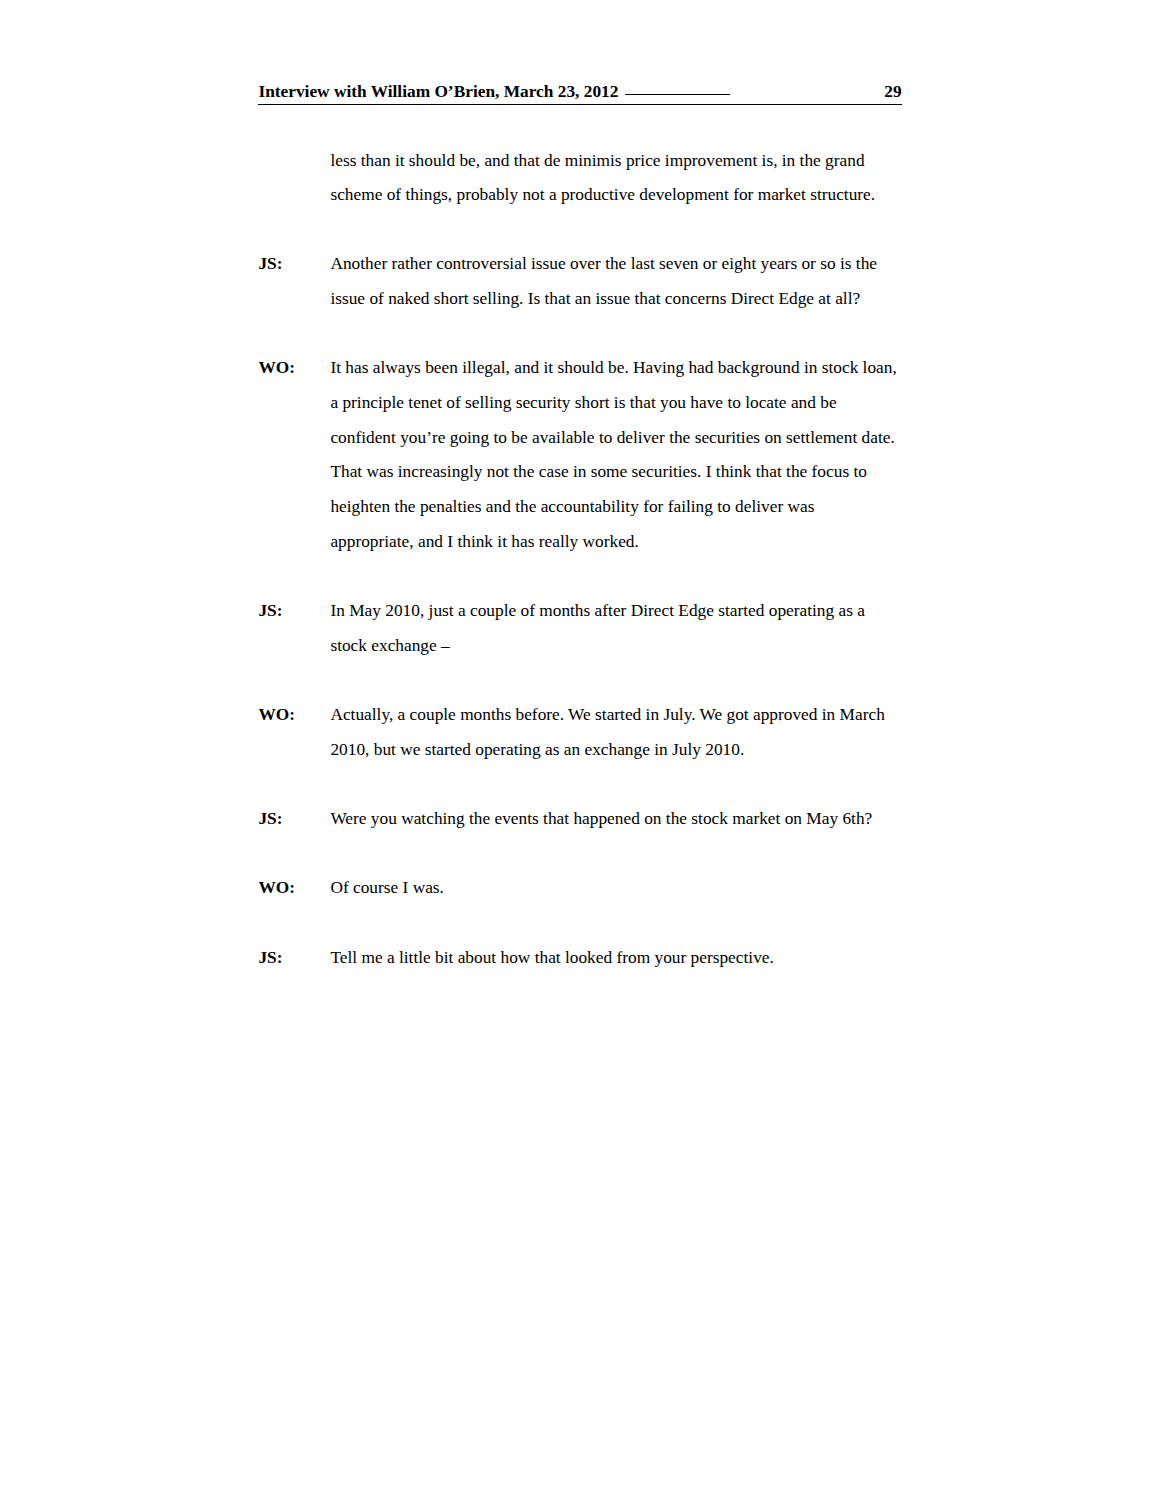Interview with William O’Brien, March 23, 2012 29
less than it should be, and that de minimis price improvement is, in the grand scheme of things, probably not a productive development for market structure.
JS:
Another rather controversial issue over the last seven or eight years or so is the issue of naked short selling. Is that an issue that concerns Direct Edge at all?
WO:
It has always been illegal, and it should be. Having had background in stock loan, a principle tenet of selling security short is that you have to locate and be confident you’re going to be available to deliver the securities on settlement date. That was increasingly not the case in some securities. I think that the focus to heighten the penalties and the accountability for failing to deliver was appropriate, and I think it has really worked.
JS:
In May 2010, just a couple of months after Direct Edge started operating as a stock exchange –
WO:
Actually, a couple months before. We started in July. We got approved in March 2010, but we started operating as an exchange in July 2010.
JS:
Were you watching the events that happened on the stock market on May 6th?
WO:
Of course I was.
JS:
Tell me a little bit about how that looked from your perspective.